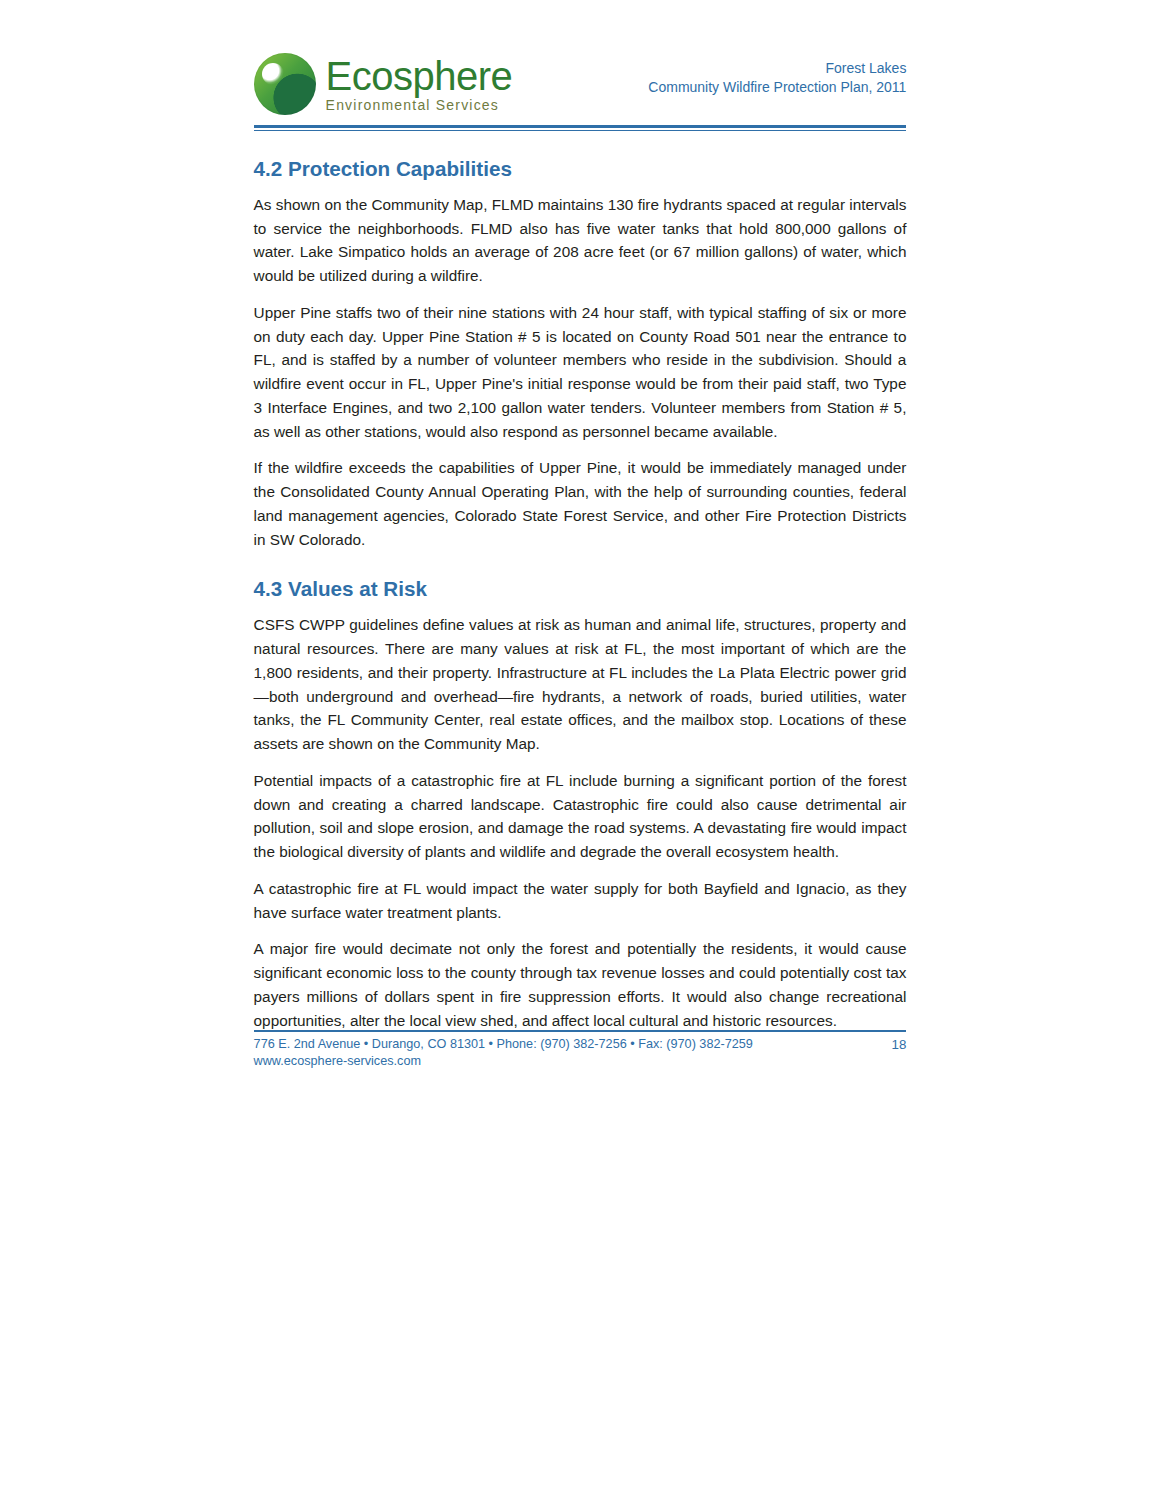Ecosphere
Environmental Services
Forest Lakes
Community Wildfire Protection Plan, 2011
4.2 Protection Capabilities
As shown on the Community Map, FLMD maintains 130 fire hydrants spaced at regular intervals to service the neighborhoods. FLMD also has five water tanks that hold 800,000 gallons of water. Lake Simpatico holds an average of 208 acre feet (or 67 million gallons) of water, which would be utilized during a wildfire.
Upper Pine staffs two of their nine stations with 24 hour staff, with typical staffing of six or more on duty each day. Upper Pine Station # 5 is located on County Road 501 near the entrance to FL, and is staffed by a number of volunteer members who reside in the subdivision. Should a wildfire event occur in FL, Upper Pine's initial response would be from their paid staff, two Type 3 Interface Engines, and two 2,100 gallon water tenders. Volunteer members from Station # 5, as well as other stations, would also respond as personnel became available.
If the wildfire exceeds the capabilities of Upper Pine, it would be immediately managed under the Consolidated County Annual Operating Plan, with the help of surrounding counties, federal land management agencies, Colorado State Forest Service, and other Fire Protection Districts in SW Colorado.
4.3 Values at Risk
CSFS CWPP guidelines define values at risk as human and animal life, structures, property and natural resources. There are many values at risk at FL, the most important of which are the 1,800 residents, and their property. Infrastructure at FL includes the La Plata Electric power grid—both underground and overhead—fire hydrants, a network of roads, buried utilities, water tanks, the FL Community Center, real estate offices, and the mailbox stop. Locations of these assets are shown on the Community Map.
Potential impacts of a catastrophic fire at FL include burning a significant portion of the forest down and creating a charred landscape. Catastrophic fire could also cause detrimental air pollution, soil and slope erosion, and damage the road systems. A devastating fire would impact the biological diversity of plants and wildlife and degrade the overall ecosystem health.
A catastrophic fire at FL would impact the water supply for both Bayfield and Ignacio, as they have surface water treatment plants.
A major fire would decimate not only the forest and potentially the residents, it would cause significant economic loss to the county through tax revenue losses and could potentially cost tax payers millions of dollars spent in fire suppression efforts. It would also change recreational opportunities, alter the local view shed, and affect local cultural and historic resources.
776 E. 2nd Avenue • Durango, CO 81301 • Phone: (970) 382-7256 • Fax: (970) 382-7259
www.ecosphere-services.com
18